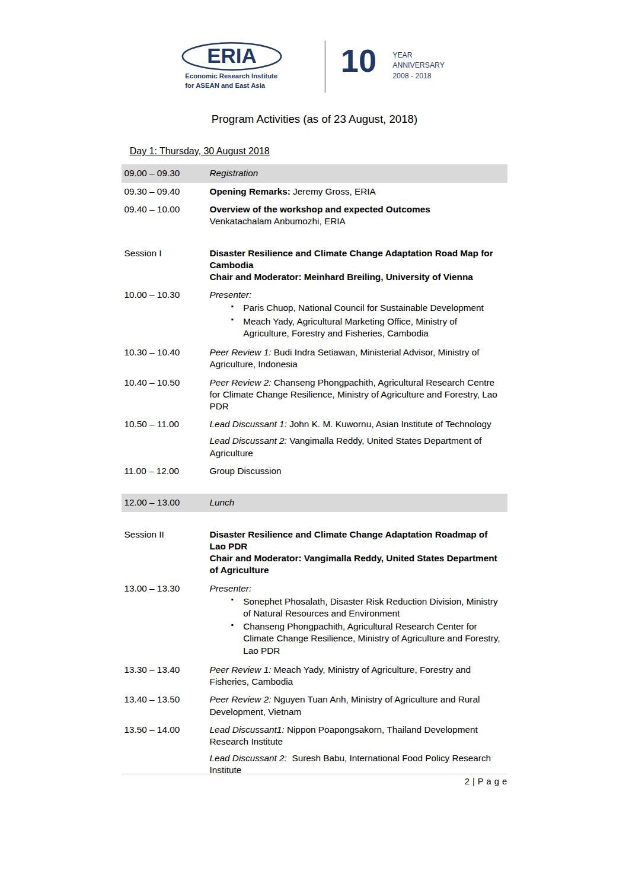Program Activities (as of 23 August, 2018)
Day 1: Thursday, 30 August 2018
| 09.00 – 09.30 | Registration |
| 09.30 – 09.40 | Opening Remarks: Jeremy Gross, ERIA |
| 09.40 – 10.00 | Overview of the workshop and expected Outcomes Venkatachalam Anbumozhi, ERIA |
| Session I | Disaster Resilience and Climate Change Adaptation Road Map for Cambodia Chair and Moderator: Meinhard Breiling, University of Vienna |
| 10.00 – 10.30 | Presenter: Paris Chuop, National Council for Sustainable Development Meach Yady, Agricultural Marketing Office, Ministry of Agriculture, Forestry and Fisheries, Cambodia |
| 10.30 – 10.40 | Peer Review 1: Budi Indra Setiawan, Ministerial Advisor, Ministry of Agriculture, Indonesia |
| 10.40 – 10.50 | Peer Review 2: Chanseng Phongpachith, Agricultural Research Centre for Climate Change Resilience, Ministry of Agriculture and Forestry, Lao PDR |
| 10.50 – 11.00 | Lead Discussant 1: John K. M. Kuwornu, Asian Institute of Technology Lead Discussant 2: Vangimalla Reddy, United States Department of Agriculture |
| 11.00 – 12.00 | Group Discussion |
| 12.00 – 13.00 | Lunch |
| Session II | Disaster Resilience and Climate Change Adaptation Roadmap of Lao PDR Chair and Moderator: Vangimalla Reddy, United States Department of Agriculture |
| 13.00 – 13.30 | Presenter: Sonephet Phosalath, Disaster Risk Reduction Division, Ministry of Natural Resources and Environment Chanseng Phongpachith, Agricultural Research Center for Climate Change Resilience, Ministry of Agriculture and Forestry, Lao PDR |
| 13.30 – 13.40 | Peer Review 1: Meach Yady, Ministry of Agriculture, Forestry and Fisheries, Cambodia |
| 13.40 – 13.50 | Peer Review 2: Nguyen Tuan Anh, Ministry of Agriculture and Rural Development, Vietnam |
| 13.50 – 14.00 | Lead Discussant1: Nippon Poapongsakorn, Thailand Development Research Institute Lead Discussant 2: Suresh Babu, International Food Policy Research Institute |
2 | P a g e